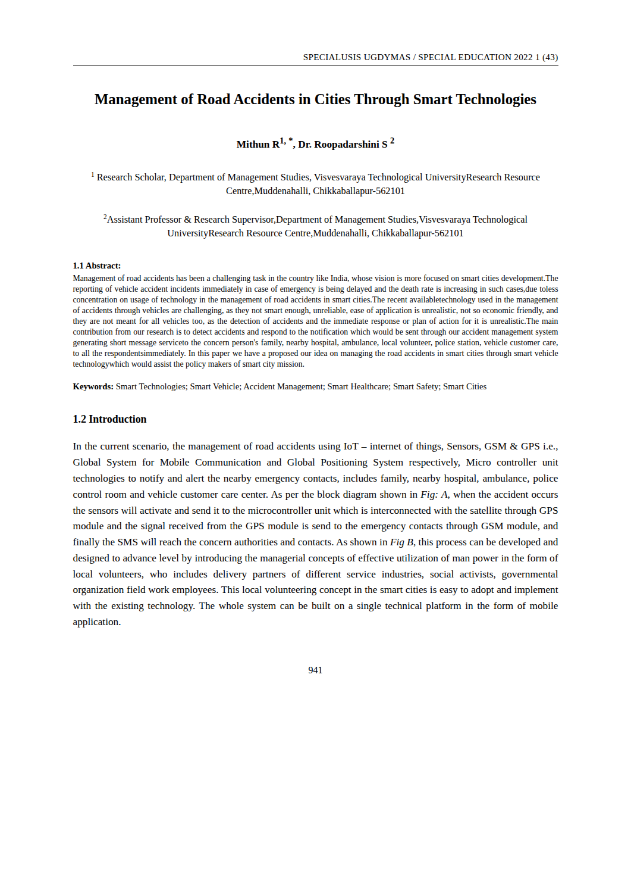SPECIALUSIS UGDYMAS / SPECIAL EDUCATION 2022 1 (43)
Management of Road Accidents in Cities Through Smart Technologies
Mithun R1, *, Dr. Roopadarshini S 2
1 Research Scholar, Department of Management Studies, Visvesvaraya Technological UniversityResearch Resource Centre,Muddenahalli, Chikkaballapur-562101
2Assistant Professor & Research Supervisor,Department of Management Studies,Visvesvaraya Technological UniversityResearch Resource Centre,Muddenahalli, Chikkaballapur-562101
1.1 Abstract:
Management of road accidents has been a challenging task in the country like India, whose vision is more focused on smart cities development.The reporting of vehicle accident incidents immediately in case of emergency is being delayed and the death rate is increasing in such cases,due toless concentration on usage of technology in the management of road accidents in smart cities.The recent availabletechnology used in the management of accidents through vehicles are challenging, as they not smart enough, unreliable, ease of application is unrealistic, not so economic friendly, and they are not meant for all vehicles too, as the detection of accidents and the immediate response or plan of action for it is unrealistic.The main contribution from our research is to detect accidents and respond to the notification which would be sent through our accident management system generating short message serviceto the concern person's family, nearby hospital, ambulance, local volunteer, police station, vehicle customer care, to all the respondentsimmediately. In this paper we have a proposed our idea on managing the road accidents in smart cities through smart vehicle technologywhich would assist the policy makers of smart city mission.
Keywords: Smart Technologies; Smart Vehicle; Accident Management; Smart Healthcare; Smart Safety; Smart Cities
1.2 Introduction
In the current scenario, the management of road accidents using IoT – internet of things, Sensors, GSM & GPS i.e., Global System for Mobile Communication and Global Positioning System respectively, Micro controller unit technologies to notify and alert the nearby emergency contacts, includes family, nearby hospital, ambulance, police control room and vehicle customer care center. As per the block diagram shown in Fig: A, when the accident occurs the sensors will activate and send it to the microcontroller unit which is interconnected with the satellite through GPS module and the signal received from the GPS module is send to the emergency contacts through GSM module, and finally the SMS will reach the concern authorities and contacts. As shown in Fig B, this process can be developed and designed to advance level by introducing the managerial concepts of effective utilization of man power in the form of local volunteers, who includes delivery partners of different service industries, social activists, governmental organization field work employees. This local volunteering concept in the smart cities is easy to adopt and implement with the existing technology. The whole system can be built on a single technical platform in the form of mobile application.
941